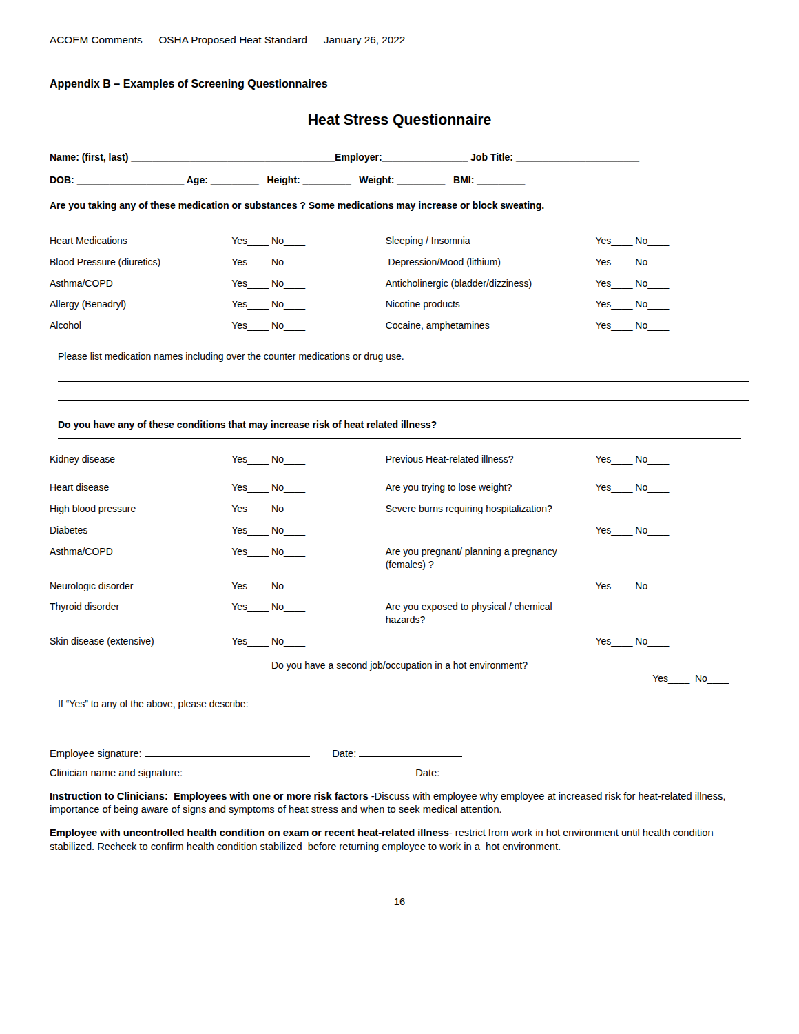ACOEM Comments — OSHA Proposed Heat Standard — January 26, 2022
Appendix B – Examples of Screening Questionnaires
Heat Stress Questionnaire
Name: (first, last) ______________________________________Employer:________________ Job Title: _______________________
DOB: ____________________ Age: _________ Height: _________ Weight: _________ BMI: _________
Are you taking any of these medication or substances ? Some medications may increase or block sweating.
| Heart Medications | Yes____ No____ | Sleeping / Insomnia | Yes____ No____ |
| Blood Pressure (diuretics) | Yes____ No____ | Depression/Mood (lithium) | Yes____ No____ |
| Asthma/COPD | Yes____ No____ | Anticholinergic (bladder/dizziness) | Yes____ No____ |
| Allergy (Benadryl) | Yes____ No____ | Nicotine products | Yes____ No____ |
| Alcohol | Yes____ No____ | Cocaine, amphetamines | Yes____ No____ |
Please list medication names including over the counter medications or drug use.
Do you have any of these conditions that may increase risk of heat related illness?
| Kidney disease | Yes____ No____ | Previous Heat-related illness? | Yes____ No____ |
| Heart disease | Yes____ No____ | Are you trying to lose weight? | Yes____ No____ |
| High blood pressure | Yes____ No____ | Severe burns requiring hospitalization? | |
| Diabetes | Yes____ No____ | | Yes____ No____ |
| Asthma/COPD | Yes____ No____ | Are you pregnant/ planning a pregnancy (females) ? | |
| Neurologic disorder | Yes____ No____ | | Yes____ No____ |
| Thyroid disorder | Yes____ No____ | Are you exposed to physical / chemical hazards? | |
| Skin disease (extensive) | Yes____ No____ | | Yes____ No____ |
Do you have a second job/occupation in a hot environment?
Yes____ No____
If “Yes” to any of the above, please describe:
Employee signature: Date:
Clinician name and signature: Date:
Instruction to Clinicians: Employees with one or more risk factors -Discuss with employee why employee at increased risk for heat-related illness, importance of being aware of signs and symptoms of heat stress and when to seek medical attention.
Employee with uncontrolled health condition on exam or recent heat-related illness- restrict from work in hot environment until health condition stabilized. Recheck to confirm health condition stabilized before returning employee to work in a hot environment.
16